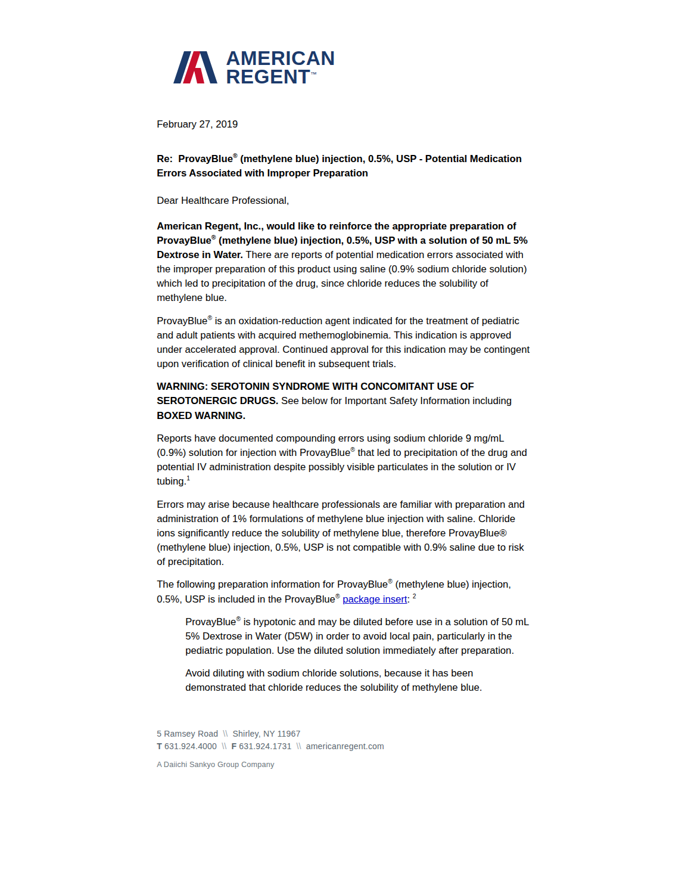AMERICAN
REGENT™
February 27, 2019
Re: ProvayBlue® (methylene blue) injection, 0.5%, USP - Potential Medication Errors Associated with Improper Preparation
Dear Healthcare Professional,
American Regent, Inc., would like to reinforce the appropriate preparation of ProvayBlue® (methylene blue) injection, 0.5%, USP with a solution of 50 mL 5% Dextrose in Water. There are reports of potential medication errors associated with the improper preparation of this product using saline (0.9% sodium chloride solution) which led to precipitation of the drug, since chloride reduces the solubility of methylene blue.
ProvayBlue® is an oxidation-reduction agent indicated for the treatment of pediatric and adult patients with acquired methemoglobinemia. This indication is approved under accelerated approval. Continued approval for this indication may be contingent upon verification of clinical benefit in subsequent trials.
WARNING: SEROTONIN SYNDROME WITH CONCOMITANT USE OF SEROTONERGIC DRUGS. See below for Important Safety Information including BOXED WARNING.
Reports have documented compounding errors using sodium chloride 9 mg/mL (0.9%) solution for injection with ProvayBlue® that led to precipitation of the drug and potential IV administration despite possibly visible particulates in the solution or IV tubing.1
Errors may arise because healthcare professionals are familiar with preparation and administration of 1% formulations of methylene blue injection with saline. Chloride ions significantly reduce the solubility of methylene blue, therefore ProvayBlue® (methylene blue) injection, 0.5%, USP is not compatible with 0.9% saline due to risk of precipitation.
The following preparation information for ProvayBlue® (methylene blue) injection, 0.5%, USP is included in the ProvayBlue® package insert: 2
ProvayBlue® is hypotonic and may be diluted before use in a solution of 50 mL 5% Dextrose in Water (D5W) in order to avoid local pain, particularly in the pediatric population. Use the diluted solution immediately after preparation.
Avoid diluting with sodium chloride solutions, because it has been demonstrated that chloride reduces the solubility of methylene blue.
5 Ramsey Road \\ Shirley, NY 11967
T 631.924.4000 \\ F 631.924.1731 \\ americanregent.com
A Daiichi Sankyo Group Company